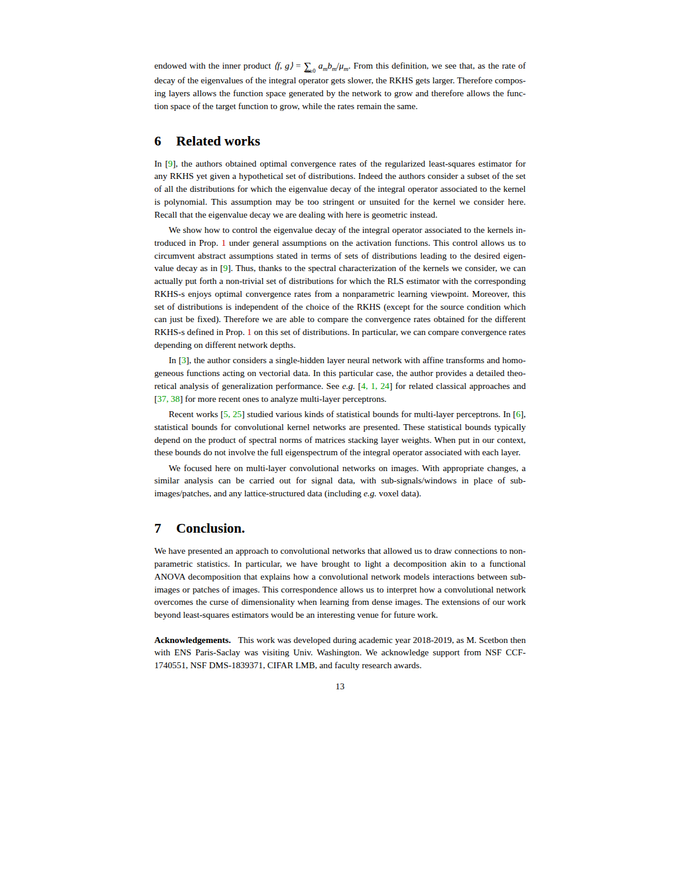endowed with the inner product ⟨f, g⟩ = ∑m≥0 ambm/μm. From this definition, we see that, as the rate of decay of the eigenvalues of the integral operator gets slower, the RKHS gets larger. Therefore composing layers allows the function space generated by the network to grow and therefore allows the function space of the target function to grow, while the rates remain the same.
6 Related works
In [9], the authors obtained optimal convergence rates of the regularized least-squares estimator for any RKHS yet given a hypothetical set of distributions. Indeed the authors consider a subset of the set of all the distributions for which the eigenvalue decay of the integral operator associated to the kernel is polynomial. This assumption may be too stringent or unsuited for the kernel we consider here. Recall that the eigenvalue decay we are dealing with here is geometric instead.
We show how to control the eigenvalue decay of the integral operator associated to the kernels introduced in Prop. 1 under general assumptions on the activation functions. This control allows us to circumvent abstract assumptions stated in terms of sets of distributions leading to the desired eigenvalue decay as in [9]. Thus, thanks to the spectral characterization of the kernels we consider, we can actually put forth a non-trivial set of distributions for which the RLS estimator with the corresponding RKHS-s enjoys optimal convergence rates from a nonparametric learning viewpoint. Moreover, this set of distributions is independent of the choice of the RKHS (except for the source condition which can just be fixed). Therefore we are able to compare the convergence rates obtained for the different RKHS-s defined in Prop. 1 on this set of distributions. In particular, we can compare convergence rates depending on different network depths.
In [3], the author considers a single-hidden layer neural network with affine transforms and homogeneous functions acting on vectorial data. In this particular case, the author provides a detailed theoretical analysis of generalization performance. See e.g. [4, 1, 24] for related classical approaches and [37, 38] for more recent ones to analyze multi-layer perceptrons.
Recent works [5, 25] studied various kinds of statistical bounds for multi-layer perceptrons. In [6], statistical bounds for convolutional kernel networks are presented. These statistical bounds typically depend on the product of spectral norms of matrices stacking layer weights. When put in our context, these bounds do not involve the full eigenspectrum of the integral operator associated with each layer.
We focused here on multi-layer convolutional networks on images. With appropriate changes, a similar analysis can be carried out for signal data, with sub-signals/windows in place of sub-images/patches, and any lattice-structured data (including e.g. voxel data).
7 Conclusion.
We have presented an approach to convolutional networks that allowed us to draw connections to nonparametric statistics. In particular, we have brought to light a decomposition akin to a functional ANOVA decomposition that explains how a convolutional network models interactions between sub-images or patches of images. This correspondence allows us to interpret how a convolutional network overcomes the curse of dimensionality when learning from dense images. The extensions of our work beyond least-squares estimators would be an interesting venue for future work.
Acknowledgements. This work was developed during academic year 2018-2019, as M. Scetbon then with ENS Paris-Saclay was visiting Univ. Washington. We acknowledge support from NSF CCF-1740551, NSF DMS-1839371, CIFAR LMB, and faculty research awards.
13